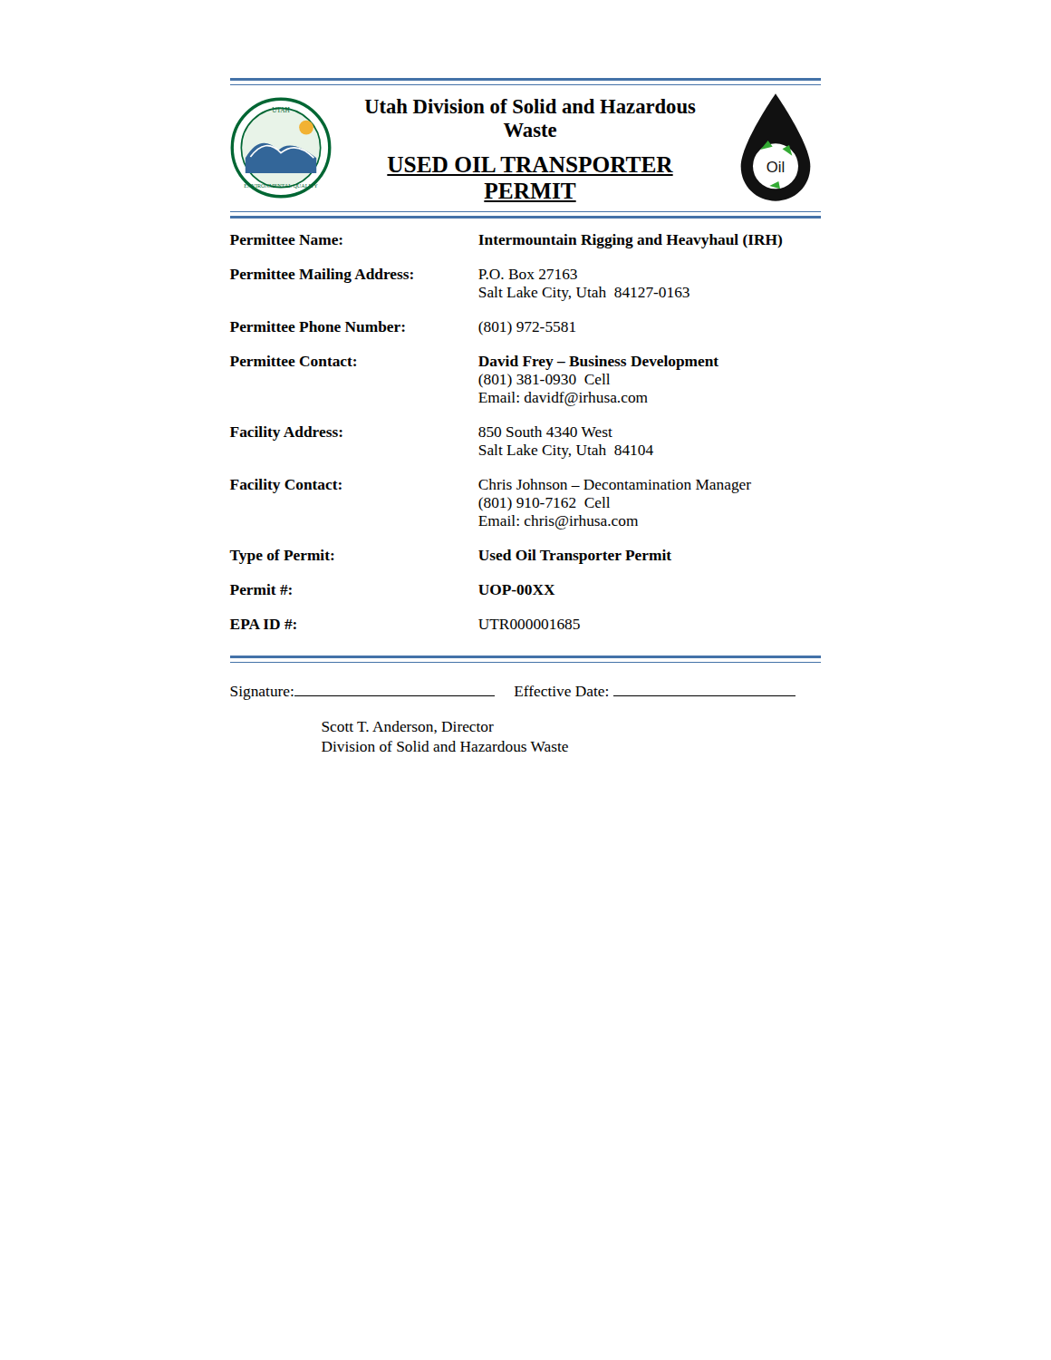Utah Division of Solid and Hazardous Waste
USED OIL TRANSPORTER PERMIT
| Permittee Name: | Intermountain Rigging and Heavyhaul (IRH) |
| Permittee Mailing Address: | P.O. Box 27163 Salt Lake City, Utah 84127-0163 |
| Permittee Phone Number: | (801) 972-5581 |
| Permittee Contact: | David Frey – Business Development (801) 381-0930 Cell Email: davidf@irhusa.com |
| Facility Address: | 850 South 4340 West Salt Lake City, Utah 84104 |
| Facility Contact: | Chris Johnson – Decontamination Manager (801) 910-7162 Cell Email: chris@irhusa.com |
| Type of Permit: | Used Oil Transporter Permit |
| Permit #: | UOP-00XX |
| EPA ID #: | UTR000001685 |
Signature: Effective Date:
Scott T. Anderson, Director
Division of Solid and Hazardous Waste